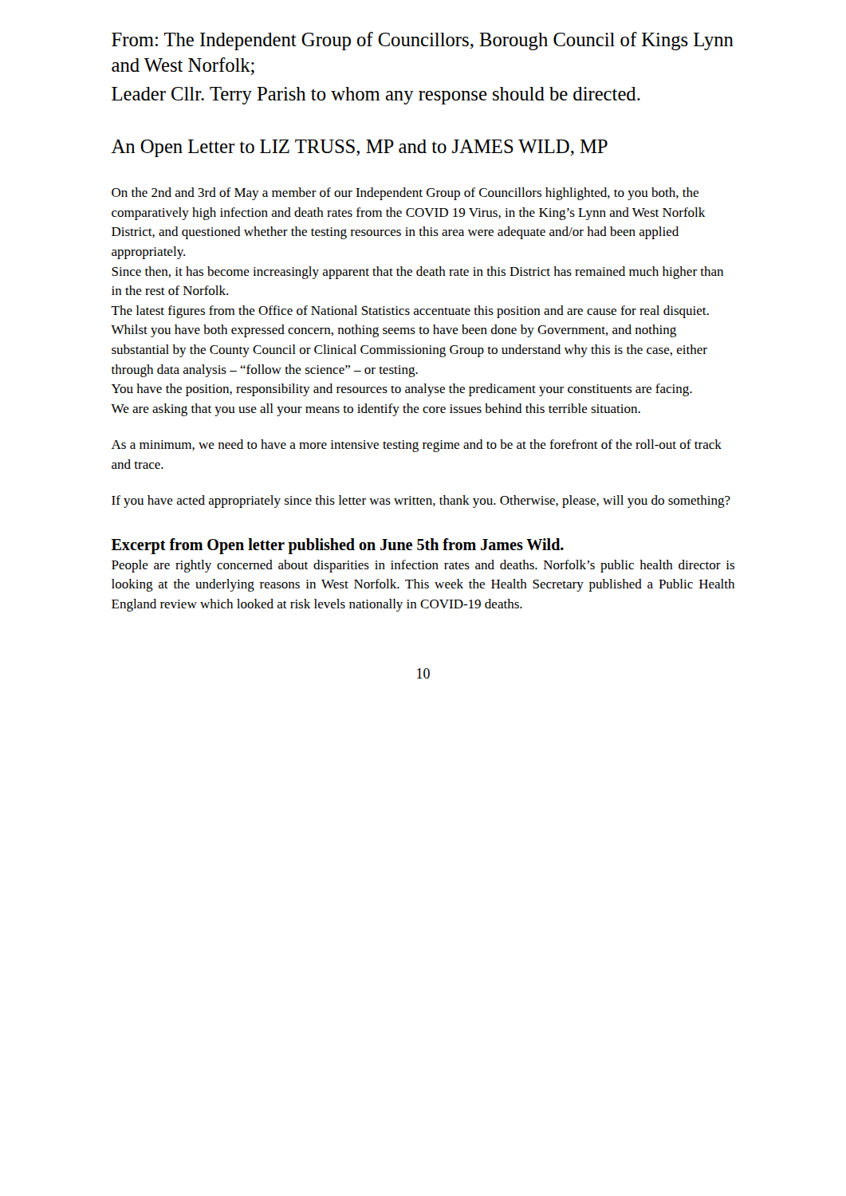From: The Independent Group of Councillors, Borough Council of Kings Lynn and West Norfolk;
Leader Cllr. Terry Parish to whom any response should be directed.
An Open Letter to LIZ TRUSS, MP and to JAMES WILD, MP
On the 2nd and 3rd of May a member of our Independent Group of Councillors highlighted, to you both, the comparatively high infection and death rates from the COVID 19 Virus, in the King’s Lynn and West Norfolk District, and questioned whether the testing resources in this area were adequate and/or had been applied appropriately.
Since then, it has become increasingly apparent that the death rate in this District has remained much higher than in the rest of Norfolk.
The latest figures from the Office of National Statistics accentuate this position and are cause for real disquiet.
Whilst you have both expressed concern, nothing seems to have been done by Government, and nothing substantial by the County Council or Clinical Commissioning Group to understand why this is the case, either through data analysis – “follow the science” – or testing.
You have the position, responsibility and resources to analyse the predicament your constituents are facing.
We are asking that you use all your means to identify the core issues behind this terrible situation.
As a minimum, we need to have a more intensive testing regime and to be at the forefront of the roll-out of track and trace.
If you have acted appropriately since this letter was written, thank you. Otherwise, please, will you do something?
Excerpt from Open letter published on June 5th from James Wild.
People are rightly concerned about disparities in infection rates and deaths. Norfolk’s public health director is looking at the underlying reasons in West Norfolk. This week the Health Secretary published a Public Health England review which looked at risk levels nationally in COVID-19 deaths.
10